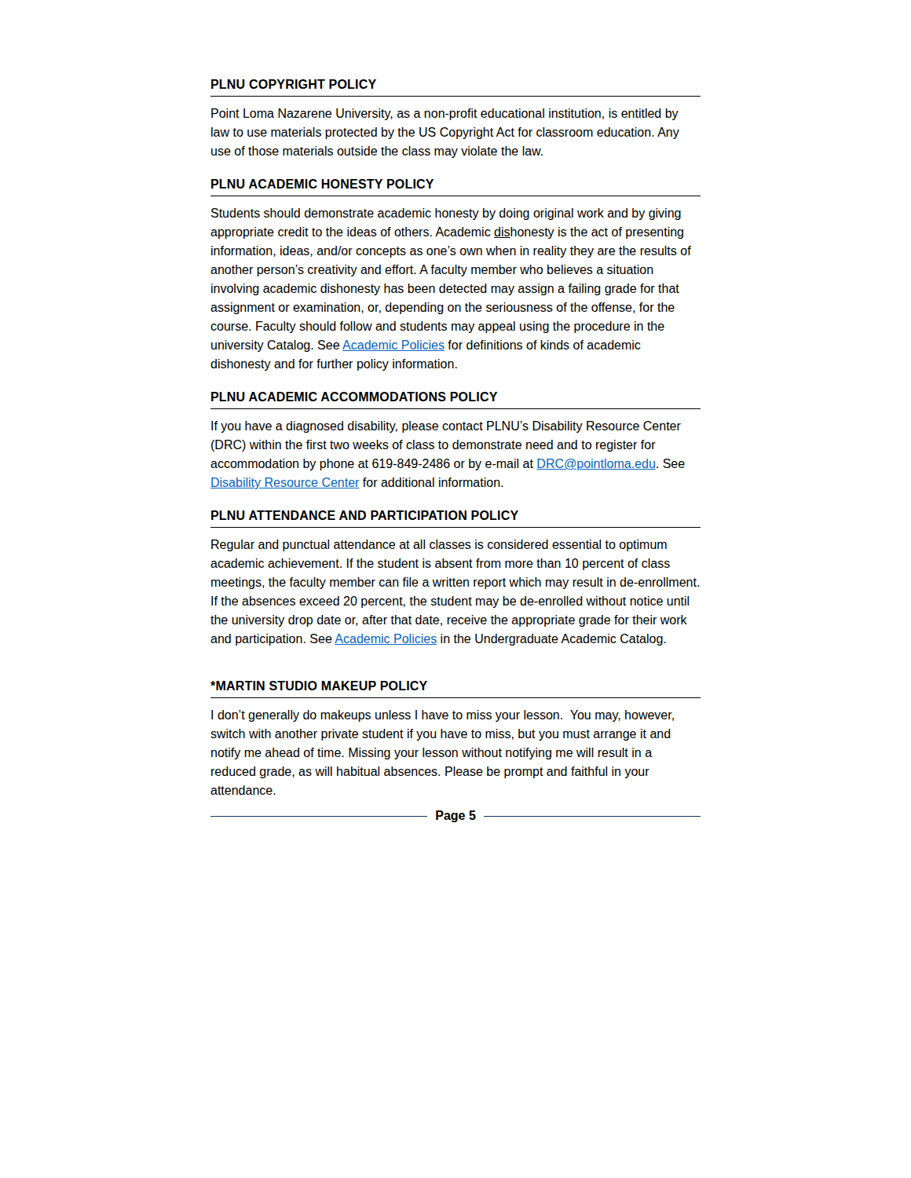PLNU COPYRIGHT POLICY
Point Loma Nazarene University, as a non-profit educational institution, is entitled by law to use materials protected by the US Copyright Act for classroom education. Any use of those materials outside the class may violate the law.
PLNU ACADEMIC HONESTY POLICY
Students should demonstrate academic honesty by doing original work and by giving appropriate credit to the ideas of others. Academic dishonesty is the act of presenting information, ideas, and/or concepts as one’s own when in reality they are the results of another person’s creativity and effort. A faculty member who believes a situation involving academic dishonesty has been detected may assign a failing grade for that assignment or examination, or, depending on the seriousness of the offense, for the course. Faculty should follow and students may appeal using the procedure in the university Catalog. See Academic Policies for definitions of kinds of academic dishonesty and for further policy information.
PLNU ACADEMIC ACCOMMODATIONS POLICY
If you have a diagnosed disability, please contact PLNU’s Disability Resource Center (DRC) within the first two weeks of class to demonstrate need and to register for accommodation by phone at 619-849-2486 or by e-mail at DRC@pointloma.edu. See Disability Resource Center for additional information.
PLNU ATTENDANCE AND PARTICIPATION POLICY
Regular and punctual attendance at all classes is considered essential to optimum academic achievement. If the student is absent from more than 10 percent of class meetings, the faculty member can file a written report which may result in de-enrollment. If the absences exceed 20 percent, the student may be de-enrolled without notice until the university drop date or, after that date, receive the appropriate grade for their work and participation. See Academic Policies in the Undergraduate Academic Catalog.
*MARTIN STUDIO MAKEUP POLICY
I don’t generally do makeups unless I have to miss your lesson. You may, however, switch with another private student if you have to miss, but you must arrange it and notify me ahead of time. Missing your lesson without notifying me will result in a reduced grade, as will habitual absences. Please be prompt and faithful in your attendance.
Page 5